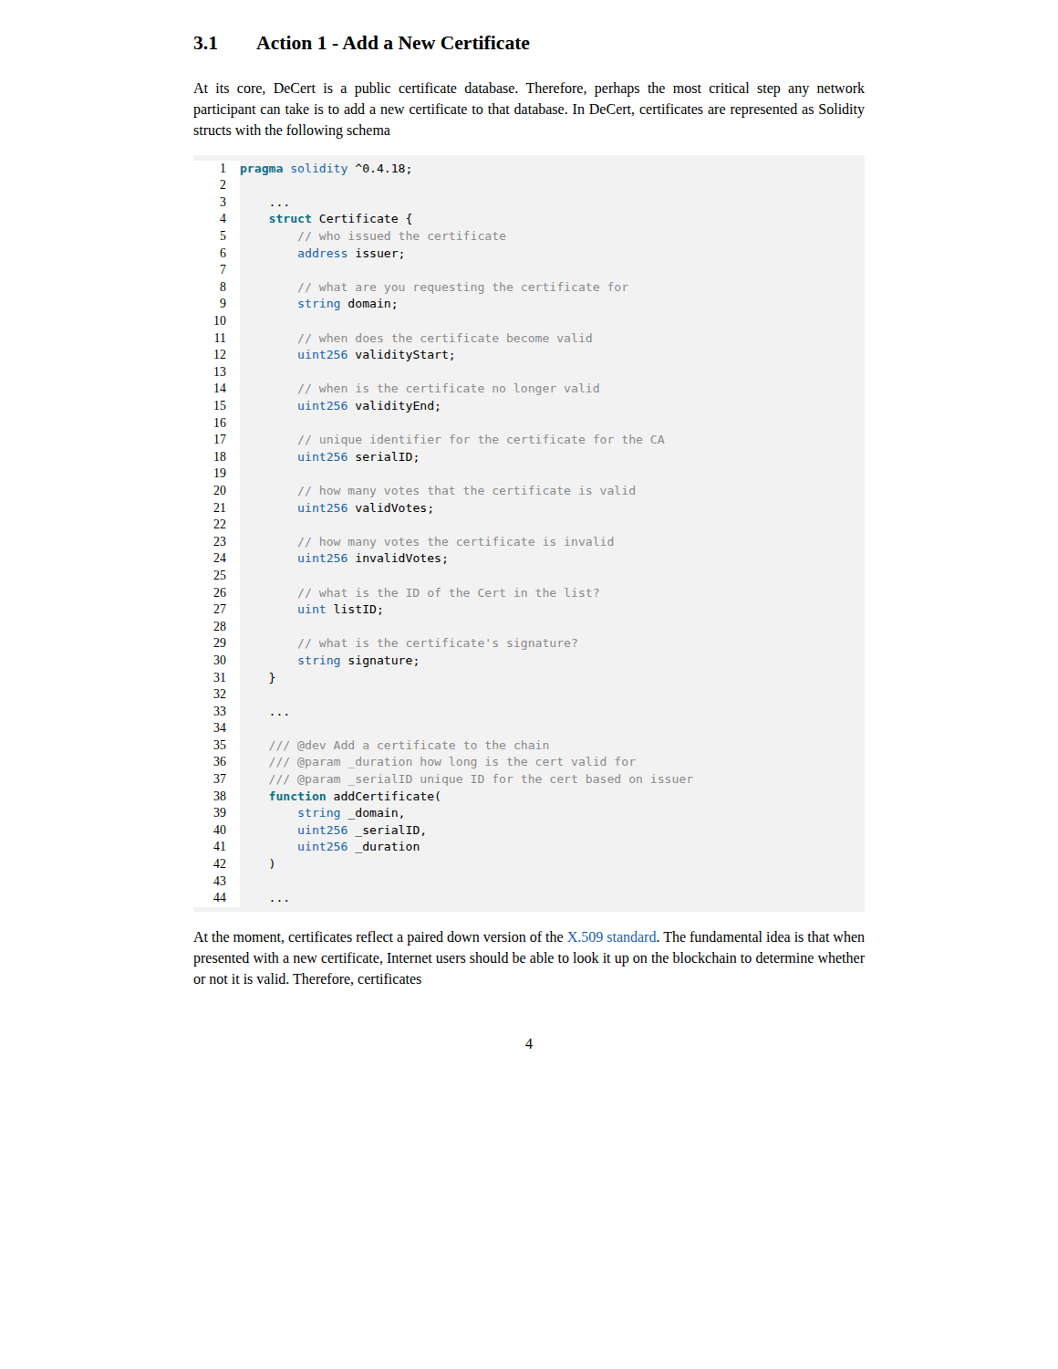3.1 Action 1 - Add a New Certificate
At its core, DeCert is a public certificate database. Therefore, perhaps the most critical step any network participant can take is to add a new certificate to that database. In DeCert, certificates are represented as Solidity structs with the following schema
| 1 | pragma solidity ^0.4.18; |
| 2 | |
| 3 | ... |
| 4 | struct Certificate { |
| 5 | // who issued the certificate |
| 6 | address issuer; |
| 7 | |
| 8 | // what are you requesting the certificate for |
| 9 | string domain; |
| 10 | |
| 11 | // when does the certificate become valid |
| 12 | uint256 validityStart; |
| 13 | |
| 14 | // when is the certificate no longer valid |
| 15 | uint256 validityEnd; |
| 16 | |
| 17 | // unique identifier for the certificate for the CA |
| 18 | uint256 serialID; |
| 19 | |
| 20 | // how many votes that the certificate is valid |
| 21 | uint256 validVotes; |
| 22 | |
| 23 | // how many votes the certificate is invalid |
| 24 | uint256 invalidVotes; |
| 25 | |
| 26 | // what is the ID of the Cert in the list? |
| 27 | uint listID; |
| 28 | |
| 29 | // what is the certificate's signature? |
| 30 | string signature; |
| 31 | } |
| 32 | |
| 33 | ... |
| 34 | |
| 35 | /// @dev Add a certificate to the chain |
| 36 | /// @param _duration how long is the cert valid for |
| 37 | /// @param _serialID unique ID for the cert based on issuer |
| 38 | function addCertificate( |
| 39 | string _domain, |
| 40 | uint256 _serialID, |
| 41 | uint256 _duration |
| 42 | ) |
| 43 | |
| 44 | ... |
At the moment, certificates reflect a paired down version of the X.509 standard. The fundamental idea is that when presented with a new certificate, Internet users should be able to look it up on the blockchain to determine whether or not it is valid. Therefore, certificates
4